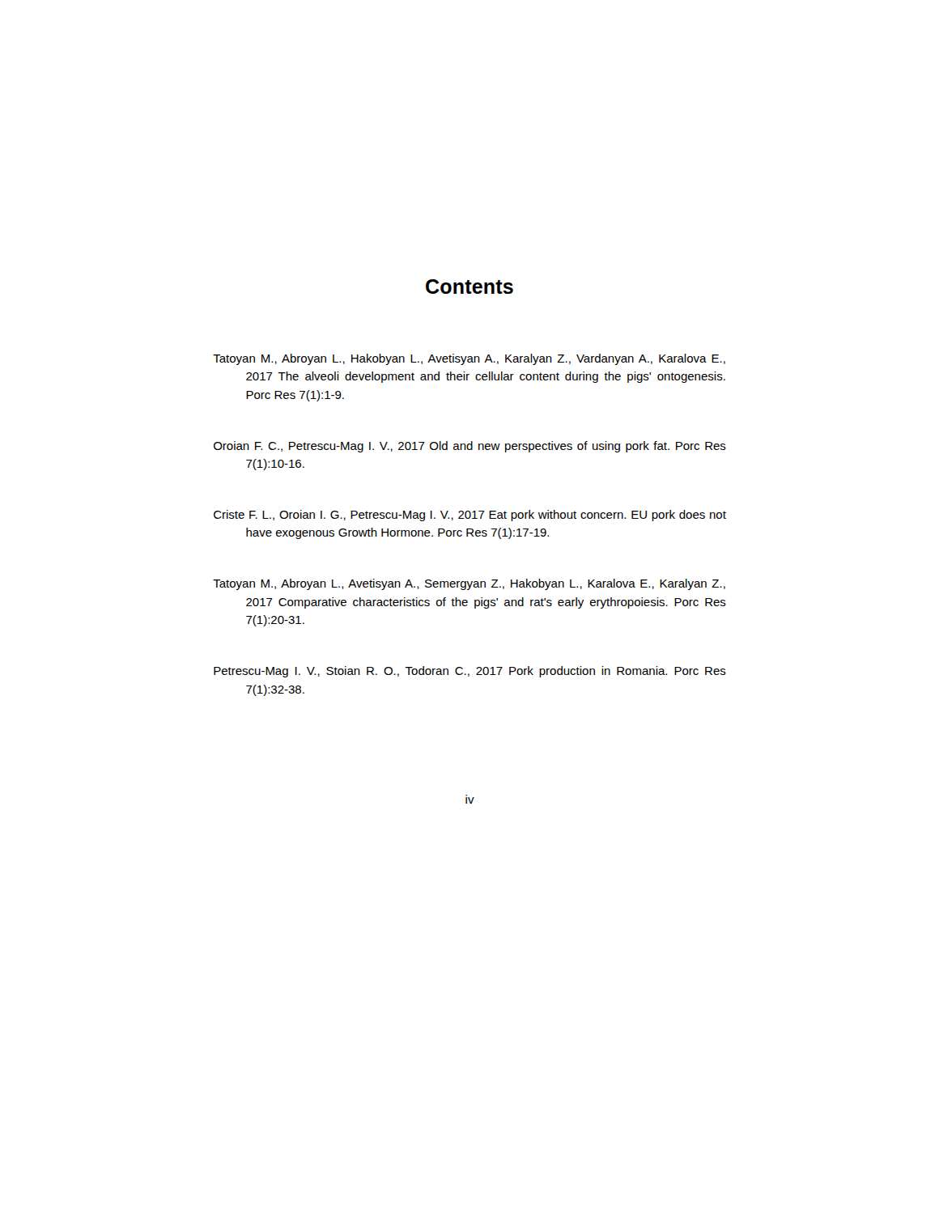Contents
Tatoyan M., Abroyan L., Hakobyan L., Avetisyan A., Karalyan Z., Vardanyan A., Karalova E., 2017 The alveoli development and their cellular content during the pigs' ontogenesis. Porc Res 7(1):1-9.
Oroian F. C., Petrescu-Mag I. V., 2017 Old and new perspectives of using pork fat. Porc Res 7(1):10-16.
Criste F. L., Oroian I. G., Petrescu-Mag I. V., 2017 Eat pork without concern. EU pork does not have exogenous Growth Hormone. Porc Res 7(1):17-19.
Tatoyan M., Abroyan L., Avetisyan A., Semergyan Z., Hakobyan L., Karalova E., Karalyan Z., 2017 Comparative characteristics of the pigs' and rat's early erythropoiesis. Porc Res 7(1):20-31.
Petrescu-Mag I. V., Stoian R. O., Todoran C., 2017 Pork production in Romania. Porc Res 7(1):32-38.
iv